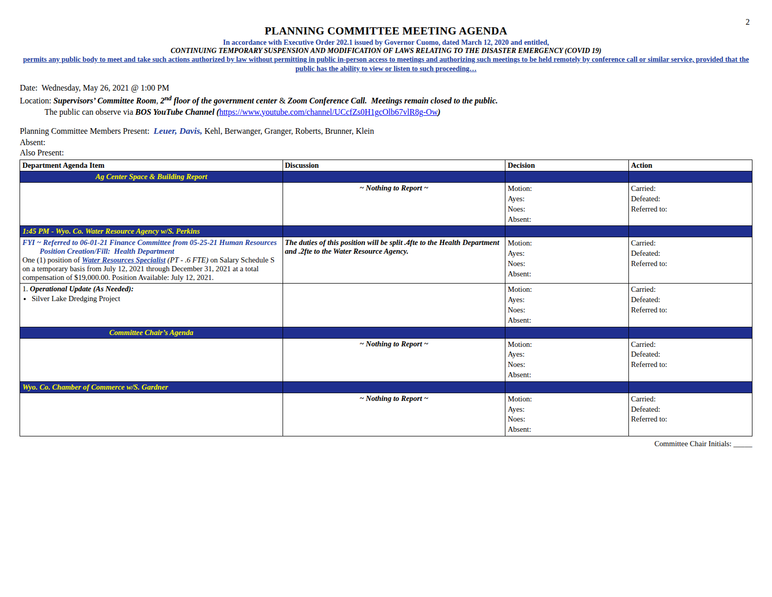2
PLANNING COMMITTEE MEETING AGENDA
In accordance with Executive Order 202.1 issued by Governor Cuomo, dated March 12, 2020 and entitled,
CONTINUING TEMPORARY SUSPENSION AND MODIFICATION OF LAWS RELATING TO THE DISASTER EMERGENCY (COVID 19)
permits any public body to meet and take such actions authorized by law without permitting in public in-person access to meetings and authorizing such meetings to be held remotely by conference call or similar service, provided that the public has the ability to view or listen to such proceeding…
Date: Wednesday, May 26, 2021 @ 1:00 PM
Location: Supervisors’ Committee Room, 2nd floor of the government center & Zoom Conference Call. Meetings remain closed to the public.
The public can observe via BOS YouTube Channel (https://www.youtube.com/channel/UCcfZs0H1gcOlb67vlR8g-Ow)
Planning Committee Members Present: Leuer, Davis, Kehl, Berwanger, Granger, Roberts, Brunner, Klein
Absent:
Also Present:
| Department Agenda Item | Discussion | Decision | Action |
| --- | --- | --- | --- |
| Ag Center Space & Building Report | | | |
| | ~ Nothing to Report ~ | Motion: Ayes: Noes: Absent: | Carried: Defeated: Referred to: |
| 1:45 PM - Wyo. Co. Water Resource Agency w/S. Perkins | | | |
| FYI ~ Referred to 06-01-21 Finance Committee from 05-25-21 Human Resources Position Creation/Fill: Health Department One (1) position of Water Resources Specialist (PT - .6 FTE) on Salary Schedule S on a temporary basis from July 12, 2021 through December 31, 2021 at a total compensation of $19,000.00. Position Available: July 12, 2021. | The duties of this position will be split .4fte to the Health Department and .2fte to the Water Resource Agency. | Motion: Ayes: Noes: Absent: | Carried: Defeated: Referred to: |
| 1. Operational Update (As Needed): Silver Lake Dredging Project | | Motion: Ayes: Noes: Absent: | Carried: Defeated: Referred to: |
| Committee Chair’s Agenda | | | |
| | ~ Nothing to Report ~ | Motion: Ayes: Noes: Absent: | Carried: Defeated: Referred to: |
| Wyo. Co. Chamber of Commerce w/S. Gardner | | | |
| | ~ Nothing to Report ~ | Motion: Ayes: Noes: Absent: | Carried: Defeated: Referred to: |
Committee Chair Initials: _____